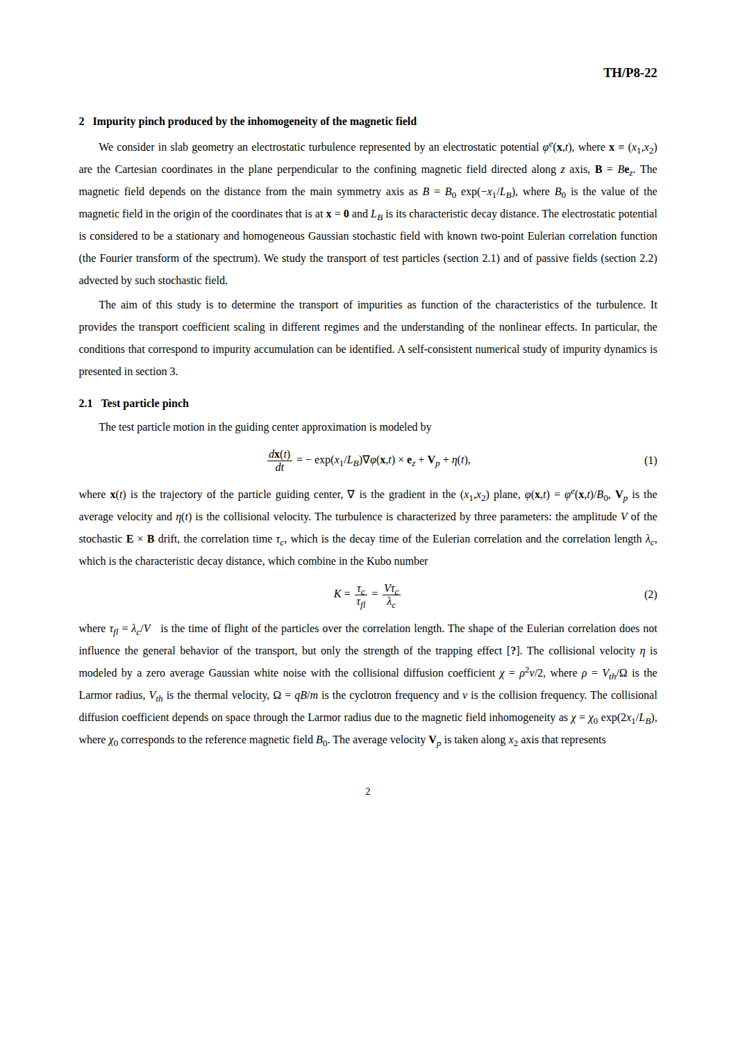TH/P8-22
2 Impurity pinch produced by the inhomogeneity of the magnetic field
We consider in slab geometry an electrostatic turbulence represented by an electrostatic potential φe(x,t), where x ≡ (x1,x2) are the Cartesian coordinates in the plane perpendicular to the confining magnetic field directed along z axis, B = Bez. The magnetic field depends on the distance from the main symmetry axis as B = B0 exp(−x1/LB), where B0 is the value of the magnetic field in the origin of the coordinates that is at x = 0 and LB is its characteristic decay distance. The electrostatic potential is considered to be a stationary and homogeneous Gaussian stochastic field with known two-point Eulerian correlation function (the Fourier transform of the spectrum). We study the transport of test particles (section 2.1) and of passive fields (section 2.2) advected by such stochastic field.
The aim of this study is to determine the transport of impurities as function of the characteristics of the turbulence. It provides the transport coefficient scaling in different regimes and the understanding of the nonlinear effects. In particular, the conditions that correspond to impurity accumulation can be identified. A self-consistent numerical study of impurity dynamics is presented in section 3.
2.1 Test particle pinch
The test particle motion in the guiding center approximation is modeled by
dx(t) dt = − exp(x1/LB)∇φ(x,t) × ez + Vp + η(t), (1)
where x(t) is the trajectory of the particle guiding center, ∇ is the gradient in the (x1,x2) plane, φ(x,t) = φe(x,t)/B0, Vp is the average velocity and η(t) is the collisional velocity. The turbulence is characterized by three parameters: the amplitude V of the stochastic E × B drift, the correlation time τc, which is the decay time of the Eulerian correlation and the correlation length λc, which is the characteristic decay distance, which combine in the Kubo number
K = τc τfl = Vτc λc (2)
where τfl = λc/V is the time of flight of the particles over the correlation length. The shape of the Eulerian correlation does not influence the general behavior of the transport, but only the strength of the trapping effect [?]. The collisional velocity η is modeled by a zero average Gaussian white noise with the collisional diffusion coefficient χ = ρ2ν/2, where ρ = Vth/Ω is the Larmor radius, Vth is the thermal velocity, Ω = qB/m is the cyclotron frequency and ν is the collision frequency. The collisional diffusion coefficient depends on space through the Larmor radius due to the magnetic field inhomogeneity as χ = χ0 exp(2x1/LB), where χ0 corresponds to the reference magnetic field B0. The average velocity Vp is taken along x2 axis that represents
2